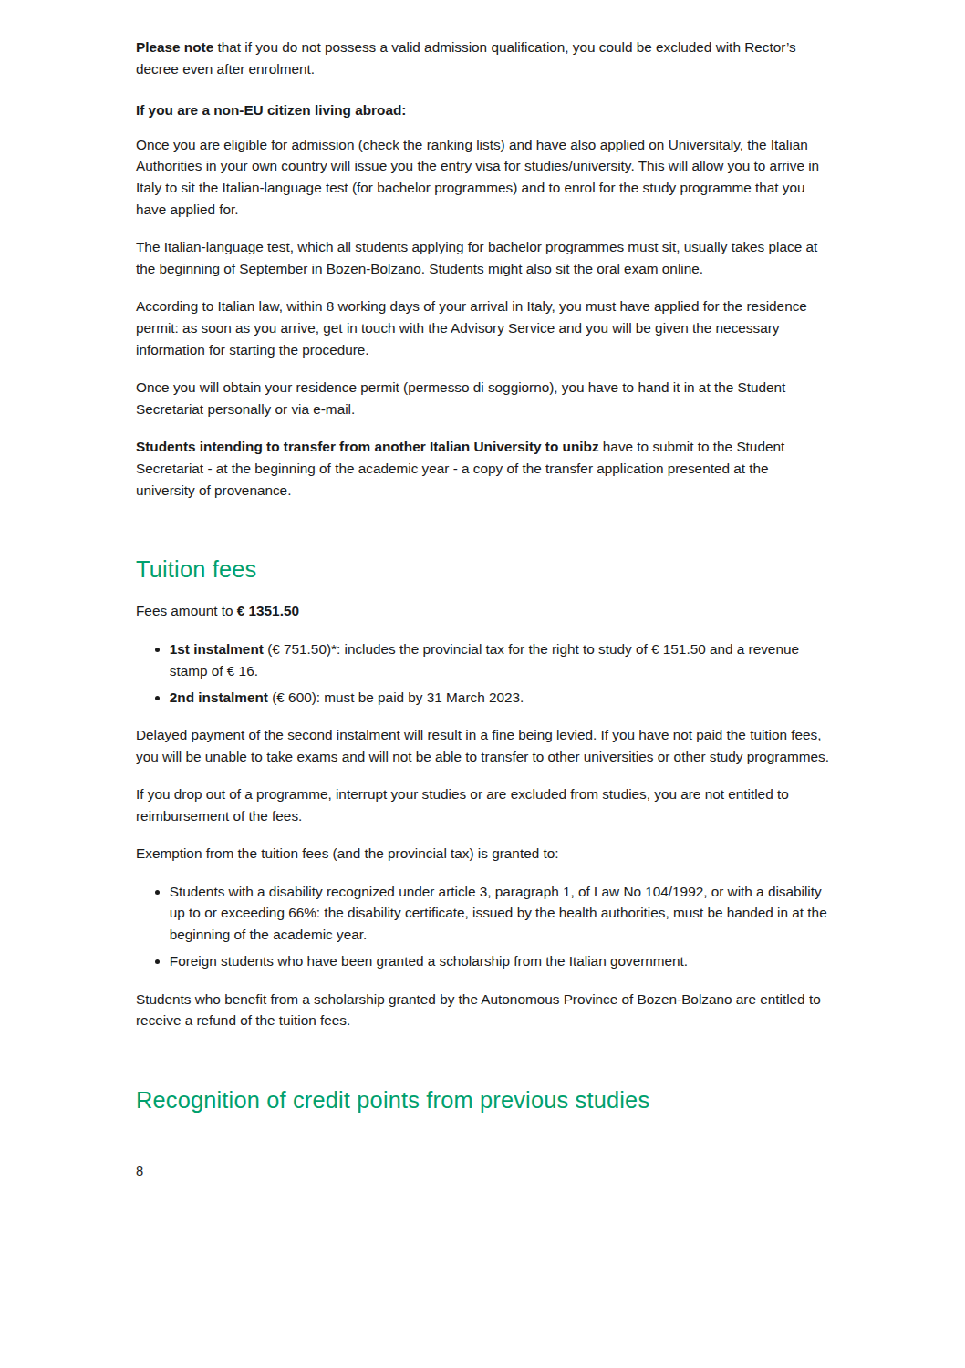Please note that if you do not possess a valid admission qualification, you could be excluded with Rector’s decree even after enrolment.
If you are a non-EU citizen living abroad:
Once you are eligible for admission (check the ranking lists) and have also applied on Universitaly, the Italian Authorities in your own country will issue you the entry visa for studies/university. This will allow you to arrive in Italy to sit the Italian-language test (for bachelor programmes) and to enrol for the study programme that you have applied for.
The Italian-language test, which all students applying for bachelor programmes must sit, usually takes place at the beginning of September in Bozen-Bolzano. Students might also sit the oral exam online.
According to Italian law, within 8 working days of your arrival in Italy, you must have applied for the residence permit: as soon as you arrive, get in touch with the Advisory Service and you will be given the necessary information for starting the procedure.
Once you will obtain your residence permit (permesso di soggiorno), you have to hand it in at the Student Secretariat personally or via e-mail.
Students intending to transfer from another Italian University to unibz have to submit to the Student Secretariat - at the beginning of the academic year - a copy of the transfer application presented at the university of provenance.
Tuition fees
Fees amount to € 1351.50
1st instalment (€ 751.50)*: includes the provincial tax for the right to study of € 151.50 and a revenue stamp of € 16.
2nd instalment (€ 600): must be paid by 31 March 2023.
Delayed payment of the second instalment will result in a fine being levied. If you have not paid the tuition fees, you will be unable to take exams and will not be able to transfer to other universities or other study programmes.
If you drop out of a programme, interrupt your studies or are excluded from studies, you are not entitled to reimbursement of the fees.
Exemption from the tuition fees (and the provincial tax) is granted to:
Students with a disability recognized under article 3, paragraph 1, of Law No 104/1992, or with a disability up to or exceeding 66%: the disability certificate, issued by the health authorities, must be handed in at the beginning of the academic year.
Foreign students who have been granted a scholarship from the Italian government.
Students who benefit from a scholarship granted by the Autonomous Province of Bozen-Bolzano are entitled to receive a refund of the tuition fees.
Recognition of credit points from previous studies
8